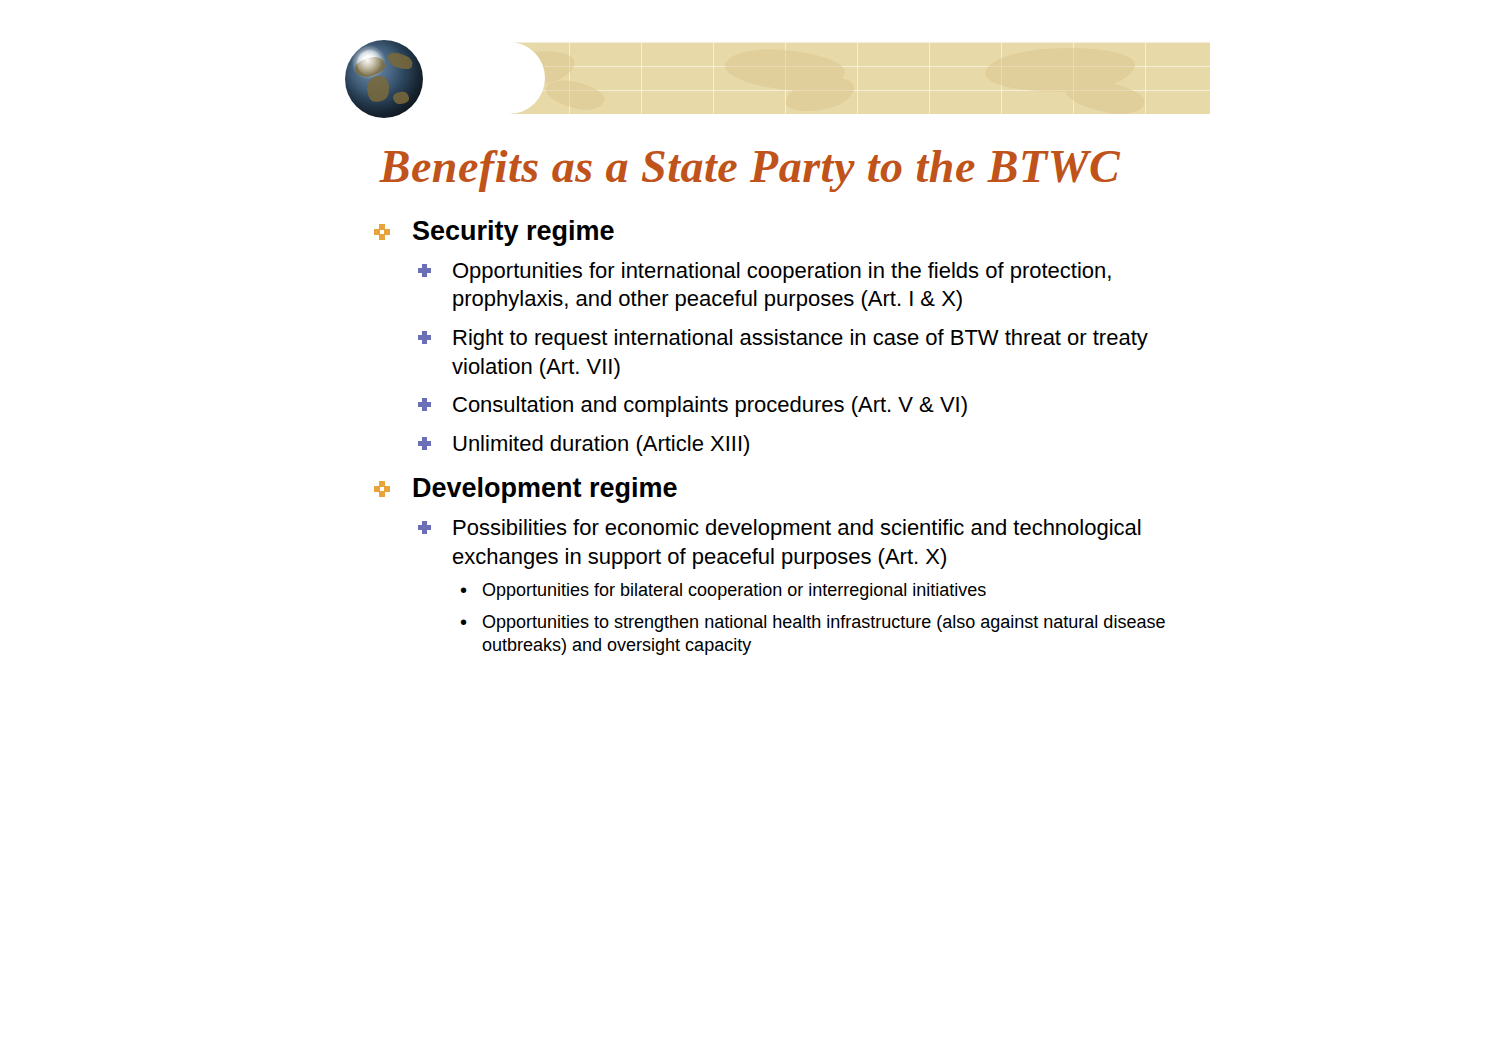Benefits as a State Party to the BTWC
Security regime
Opportunities for international cooperation in the fields of protection, prophylaxis, and other peaceful purposes (Art. I & X)
Right to request international assistance in case of BTW threat or treaty violation (Art. VII)
Consultation and complaints procedures (Art. V & VI)
Unlimited duration (Article XIII)
Development regime
Possibilities for economic development and scientific and technological exchanges in support of peaceful purposes (Art. X)
Opportunities for bilateral cooperation or interregional initiatives
Opportunities to strengthen national health infrastructure (also against natural disease outbreaks) and oversight capacity